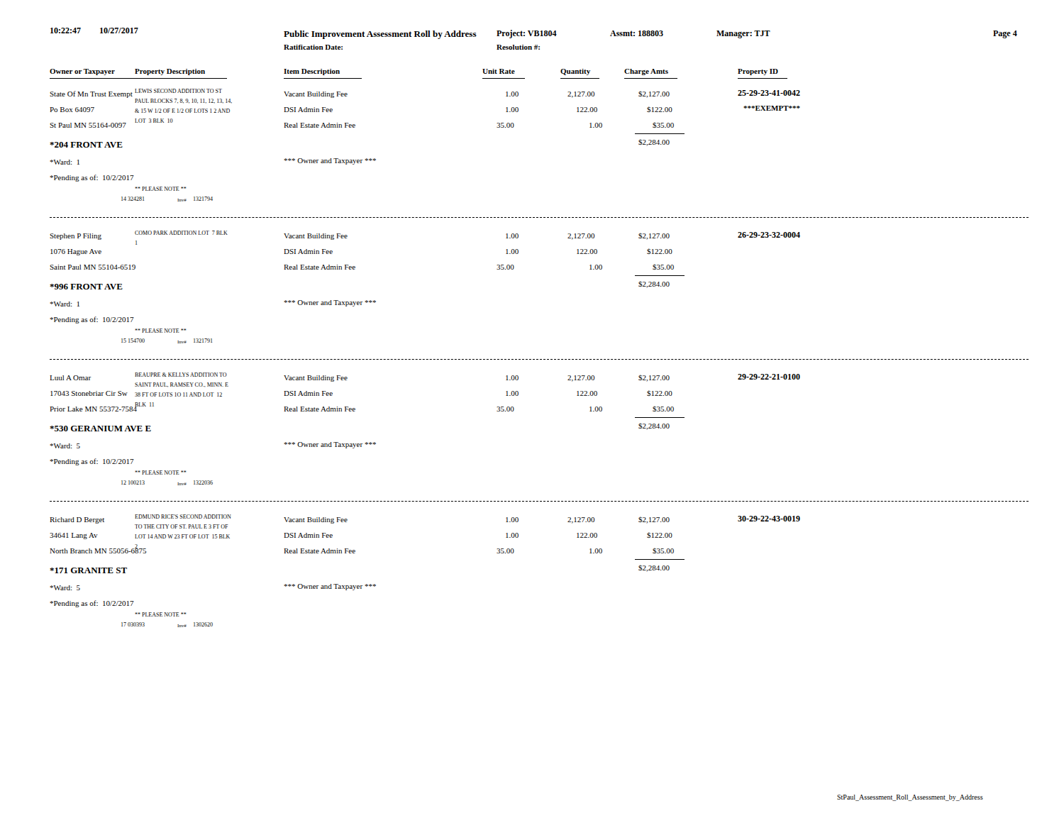10:22:47
10/27/2017
Public Improvement Assessment Roll by Address
Project: VB1804
Assmt: 188803
Manager: TJT
Page 4
Ratification Date:
Resolution #:
Owner or Taxpayer
Property Description
Item Description
Unit Rate
Quantity
Charge Amts
Property ID
State Of Mn Trust Exempt
Po Box 64097
St Paul MN 55164-0097
*204 FRONT AVE
*Ward: 1
*Pending as of: 10/2/2017
LEWIS SECOND ADDITION TO ST
PAUL BLOCKS 7, 8, 9, 10, 11, 12, 13, 14,
& 15 W 1/2 OF E 1/2 OF LOTS 1 2 AND
LOT 3 BLK 10
Vacant Building Fee
DSI Admin Fee
Real Estate Admin Fee
*** Owner and Taxpayer ***
1.00
1.00
35.00
2,127.00
122.00
1.00
$2,127.00
$122.00
$35.00
$2,284.00
25-29-23-41-0042
***EXEMPT***
** PLEASE NOTE **
14 324281
Inv#
1321794
Stephen P Filing
1076 Hague Ave
Saint Paul MN 55104-6519
*996 FRONT AVE
*Ward: 1
*Pending as of: 10/2/2017
COMO PARK ADDITION LOT 7 BLK
1
Vacant Building Fee
DSI Admin Fee
Real Estate Admin Fee
*** Owner and Taxpayer ***
1.00
1.00
35.00
2,127.00
122.00
1.00
$2,127.00
$122.00
$35.00
$2,284.00
26-29-23-32-0004
** PLEASE NOTE **
15 154700
Inv#
1321791
Luul A Omar
17043 Stonebriar Cir Sw
Prior Lake MN 55372-7584
*530 GERANIUM AVE E
*Ward: 5
*Pending as of: 10/2/2017
BEAUPRE & KELLYS ADDITION TO
SAINT PAUL, RAMSEY CO., MINN. E
38 FT OF LOTS 1O 11 AND LOT 12
BLK 11
Vacant Building Fee
DSI Admin Fee
Real Estate Admin Fee
*** Owner and Taxpayer ***
1.00
1.00
35.00
2,127.00
122.00
1.00
$2,127.00
$122.00
$35.00
$2,284.00
29-29-22-21-0100
** PLEASE NOTE **
12 100213
Inv#
1322036
Richard D Berget
34641 Lang Av
North Branch MN 55056-6875
*171 GRANITE ST
*Ward: 5
*Pending as of: 10/2/2017
EDMUND RICE'S SECOND ADDITION
TO THE CITY OF ST. PAUL E 3 FT OF
LOT 14 AND W 23 FT OF LOT 15 BLK
2
Vacant Building Fee
DSI Admin Fee
Real Estate Admin Fee
*** Owner and Taxpayer ***
1.00
1.00
35.00
2,127.00
122.00
1.00
$2,127.00
$122.00
$35.00
$2,284.00
30-29-22-43-0019
** PLEASE NOTE **
17 030393
Inv#
1302620
StPaul_Assessment_Roll_Assessment_by_Address